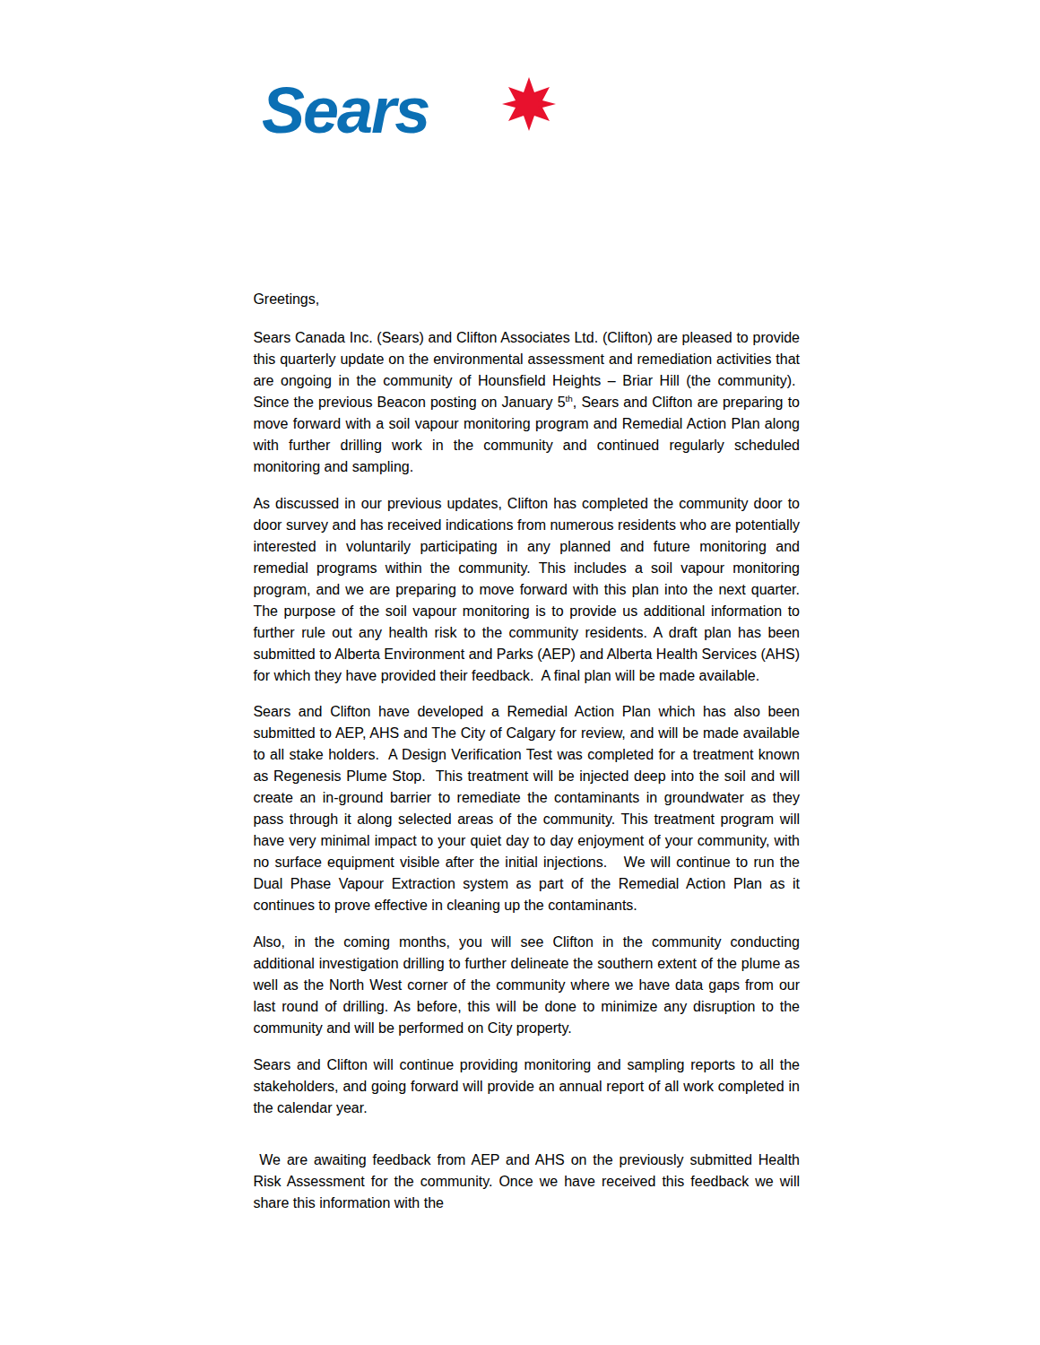Sears Sears
Greetings,
Sears Canada Inc. (Sears) and Clifton Associates Ltd. (Clifton) are pleased to provide this quarterly update on the environmental assessment and remediation activities that are ongoing in the community of Hounsfield Heights – Briar Hill (the community). Since the previous Beacon posting on January 5th, Sears and Clifton are preparing to move forward with a soil vapour monitoring program and Remedial Action Plan along with further drilling work in the community and continued regularly scheduled monitoring and sampling.
As discussed in our previous updates, Clifton has completed the community door to door survey and has received indications from numerous residents who are potentially interested in voluntarily participating in any planned and future monitoring and remedial programs within the community. This includes a soil vapour monitoring program, and we are preparing to move forward with this plan into the next quarter. The purpose of the soil vapour monitoring is to provide us additional information to further rule out any health risk to the community residents. A draft plan has been submitted to Alberta Environment and Parks (AEP) and Alberta Health Services (AHS) for which they have provided their feedback. A final plan will be made available.
Sears and Clifton have developed a Remedial Action Plan which has also been submitted to AEP, AHS and The City of Calgary for review, and will be made available to all stake holders. A Design Verification Test was completed for a treatment known as Regenesis Plume Stop. This treatment will be injected deep into the soil and will create an in-ground barrier to remediate the contaminants in groundwater as they pass through it along selected areas of the community. This treatment program will have very minimal impact to your quiet day to day enjoyment of your community, with no surface equipment visible after the initial injections. We will continue to run the Dual Phase Vapour Extraction system as part of the Remedial Action Plan as it continues to prove effective in cleaning up the contaminants.
Also, in the coming months, you will see Clifton in the community conducting additional investigation drilling to further delineate the southern extent of the plume as well as the North West corner of the community where we have data gaps from our last round of drilling. As before, this will be done to minimize any disruption to the community and will be performed on City property.
Sears and Clifton will continue providing monitoring and sampling reports to all the stakeholders, and going forward will provide an annual report of all work completed in the calendar year.
We are awaiting feedback from AEP and AHS on the previously submitted Health Risk Assessment for the community. Once we have received this feedback we will share this information with the